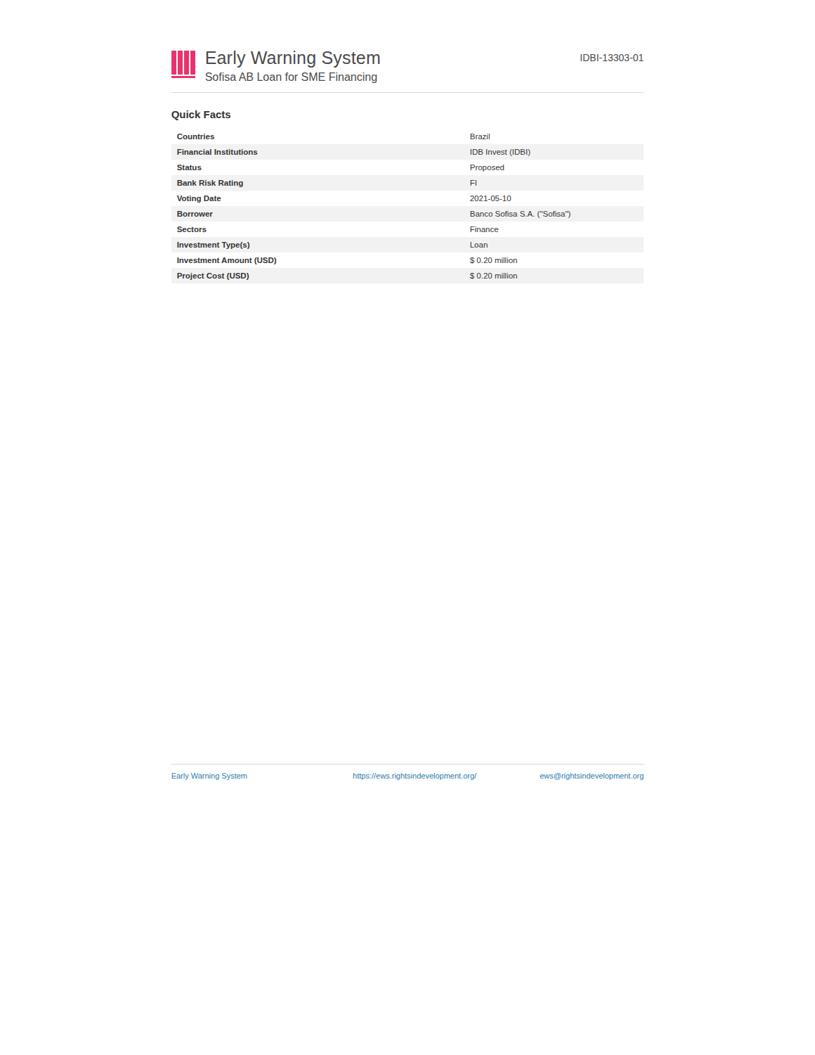Early Warning System
Sofisa AB Loan for SME Financing
IDBI-13303-01
Quick Facts
| Countries | Brazil |
| Financial Institutions | IDB Invest (IDBI) |
| Status | Proposed |
| Bank Risk Rating | FI |
| Voting Date | 2021-05-10 |
| Borrower | Banco Sofisa S.A. ("Sofisa") |
| Sectors | Finance |
| Investment Type(s) | Loan |
| Investment Amount (USD) | $ 0.20 million |
| Project Cost (USD) | $ 0.20 million |
Early Warning System https://ews.rightsindevelopment.org/ ews@rightsindevelopment.org